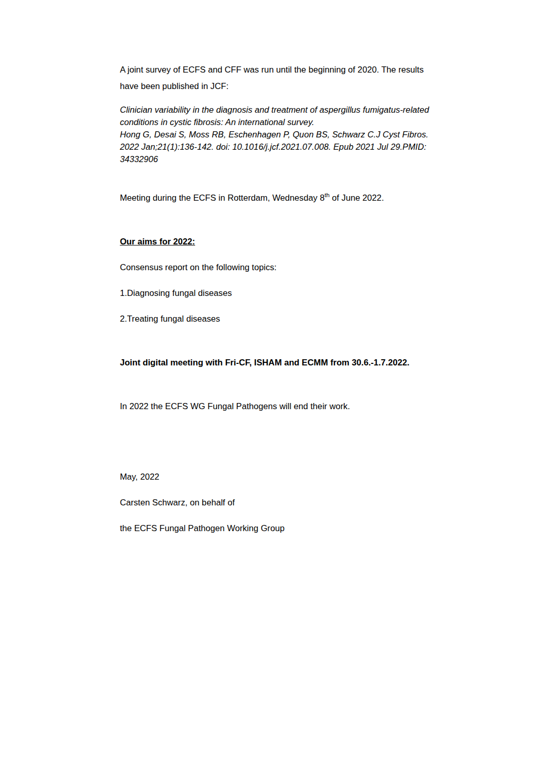A joint survey of ECFS and CFF was run until the beginning of 2020. The results have been published in JCF:
Clinician variability in the diagnosis and treatment of aspergillus fumigatus-related conditions in cystic fibrosis: An international survey.
Hong G, Desai S, Moss RB, Eschenhagen P, Quon BS, Schwarz C.J Cyst Fibros. 2022 Jan;21(1):136-142. doi: 10.1016/j.jcf.2021.07.008. Epub 2021 Jul 29.PMID: 34332906
Meeting during the ECFS in Rotterdam, Wednesday 8th of June 2022.
Our aims for 2022:
Consensus report on the following topics:
1.Diagnosing fungal diseases
2.Treating fungal diseases
Joint digital meeting with Fri-CF, ISHAM and ECMM from 30.6.-1.7.2022.
In 2022 the ECFS WG Fungal Pathogens will end their work.
May, 2022
Carsten Schwarz, on behalf of
the ECFS Fungal Pathogen Working Group